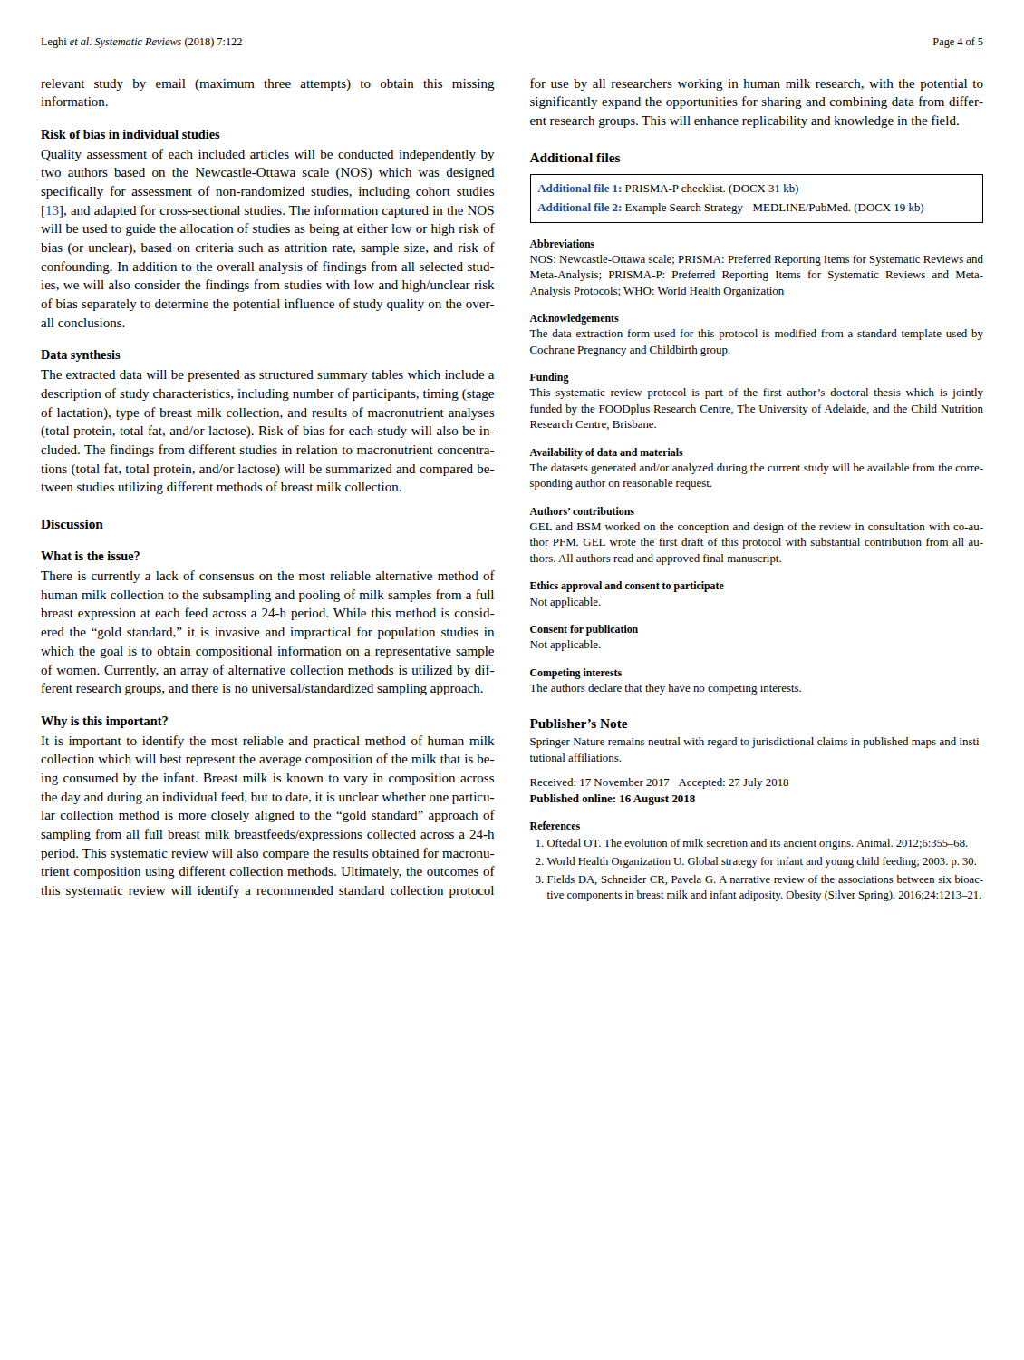Leghi et al. Systematic Reviews (2018) 7:122 Page 4 of 5
relevant study by email (maximum three attempts) to obtain this missing information.
Risk of bias in individual studies
Quality assessment of each included articles will be conducted independently by two authors based on the Newcastle-Ottawa scale (NOS) which was designed specifically for assessment of non-randomized studies, including cohort studies [13], and adapted for cross-sectional studies. The information captured in the NOS will be used to guide the allocation of studies as being at either low or high risk of bias (or unclear), based on criteria such as attrition rate, sample size, and risk of confounding. In addition to the overall analysis of findings from all selected studies, we will also consider the findings from studies with low and high/unclear risk of bias separately to determine the potential influence of study quality on the overall conclusions.
Data synthesis
The extracted data will be presented as structured summary tables which include a description of study characteristics, including number of participants, timing (stage of lactation), type of breast milk collection, and results of macronutrient analyses (total protein, total fat, and/or lactose). Risk of bias for each study will also be included. The findings from different studies in relation to macronutrient concentrations (total fat, total protein, and/or lactose) will be summarized and compared between studies utilizing different methods of breast milk collection.
Discussion
What is the issue?
There is currently a lack of consensus on the most reliable alternative method of human milk collection to the subsampling and pooling of milk samples from a full breast expression at each feed across a 24-h period. While this method is considered the “gold standard,” it is invasive and impractical for population studies in which the goal is to obtain compositional information on a representative sample of women. Currently, an array of alternative collection methods is utilized by different research groups, and there is no universal/standardized sampling approach.
Why is this important?
It is important to identify the most reliable and practical method of human milk collection which will best represent the average composition of the milk that is being consumed by the infant. Breast milk is known to vary in composition across the day and during an individual feed, but to date, it is unclear whether one particular collection method is more closely aligned to the “gold standard” approach of sampling from all full breast milk breastfeeds/expressions collected across a 24-h period. This systematic review will also compare the results obtained for macronutrient composition using different collection methods. Ultimately, the outcomes of this systematic review will identify a recommended standard collection protocol for use by all researchers working in human milk research, with the potential to significantly expand the opportunities for sharing and combining data from different research groups. This will enhance replicability and knowledge in the field.
Additional files
Additional file 1: PRISMA-P checklist. (DOCX 31 kb)
Additional file 2: Example Search Strategy - MEDLINE/PubMed. (DOCX 19 kb)
Abbreviations
NOS: Newcastle-Ottawa scale; PRISMA: Preferred Reporting Items for Systematic Reviews and Meta-Analysis; PRISMA-P: Preferred Reporting Items for Systematic Reviews and Meta-Analysis Protocols; WHO: World Health Organization
Acknowledgements
The data extraction form used for this protocol is modified from a standard template used by Cochrane Pregnancy and Childbirth group.
Funding
This systematic review protocol is part of the first author’s doctoral thesis which is jointly funded by the FOODplus Research Centre, The University of Adelaide, and the Child Nutrition Research Centre, Brisbane.
Availability of data and materials
The datasets generated and/or analyzed during the current study will be available from the corresponding author on reasonable request.
Authors’ contributions
GEL and BSM worked on the conception and design of the review in consultation with co-author PFM. GEL wrote the first draft of this protocol with substantial contribution from all authors. All authors read and approved final manuscript.
Ethics approval and consent to participate
Not applicable.
Consent for publication
Not applicable.
Competing interests
The authors declare that they have no competing interests.
Publisher’s Note
Springer Nature remains neutral with regard to jurisdictional claims in published maps and institutional affiliations.
Received: 17 November 2017 Accepted: 27 July 2018
Published online: 16 August 2018
References
Oftedal OT. The evolution of milk secretion and its ancient origins. Animal. 2012;6:355–68.
World Health Organization U. Global strategy for infant and young child feeding; 2003. p. 30.
Fields DA, Schneider CR, Pavela G. A narrative review of the associations between six bioactive components in breast milk and infant adiposity. Obesity (Silver Spring). 2016;24:1213–21.